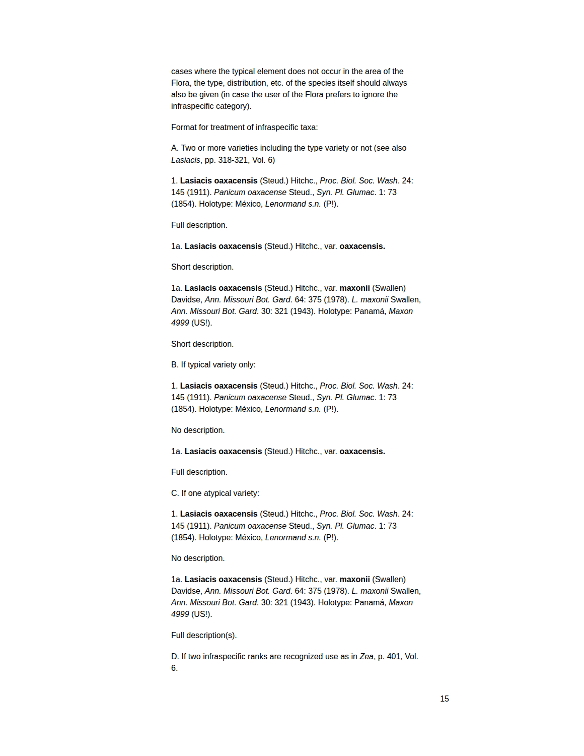cases where the typical element does not occur in the area of the Flora, the type, distribution, etc. of the species itself should always also be given (in case the user of the Flora prefers to ignore the infraspecific category).
Format for treatment of infraspecific taxa:
A. Two or more varieties including the type variety or not (see also Lasiacis, pp. 318-321, Vol. 6)
1. Lasiacis oaxacensis (Steud.) Hitchc., Proc. Biol. Soc. Wash. 24: 145 (1911). Panicum oaxacense Steud., Syn. Pl. Glumac. 1: 73 (1854). Holotype: México, Lenormand s.n. (P!).
Full description.
1a. Lasiacis oaxacensis (Steud.) Hitchc., var. oaxacensis.
Short description.
1a. Lasiacis oaxacensis (Steud.) Hitchc., var. maxonii (Swallen) Davidse, Ann. Missouri Bot. Gard. 64: 375 (1978). L. maxonii Swallen, Ann. Missouri Bot. Gard. 30: 321 (1943). Holotype: Panamá, Maxon 4999 (US!).
Short description.
B. If typical variety only:
1. Lasiacis oaxacensis (Steud.) Hitchc., Proc. Biol. Soc. Wash. 24: 145 (1911). Panicum oaxacense Steud., Syn. Pl. Glumac. 1: 73 (1854). Holotype: México, Lenormand s.n. (P!).
No description.
1a. Lasiacis oaxacensis (Steud.) Hitchc., var. oaxacensis.
Full description.
C. If one atypical variety:
1. Lasiacis oaxacensis (Steud.) Hitchc., Proc. Biol. Soc. Wash. 24: 145 (1911). Panicum oaxacense Steud., Syn. Pl. Glumac. 1: 73 (1854). Holotype: México, Lenormand s.n. (P!).
No description.
1a. Lasiacis oaxacensis (Steud.) Hitchc., var. maxonii (Swallen) Davidse, Ann. Missouri Bot. Gard. 64: 375 (1978). L. maxonii Swallen, Ann. Missouri Bot. Gard. 30: 321 (1943). Holotype: Panamá, Maxon 4999 (US!).
Full description(s).
D. If two infraspecific ranks are recognized use as in Zea, p. 401, Vol. 6.
15